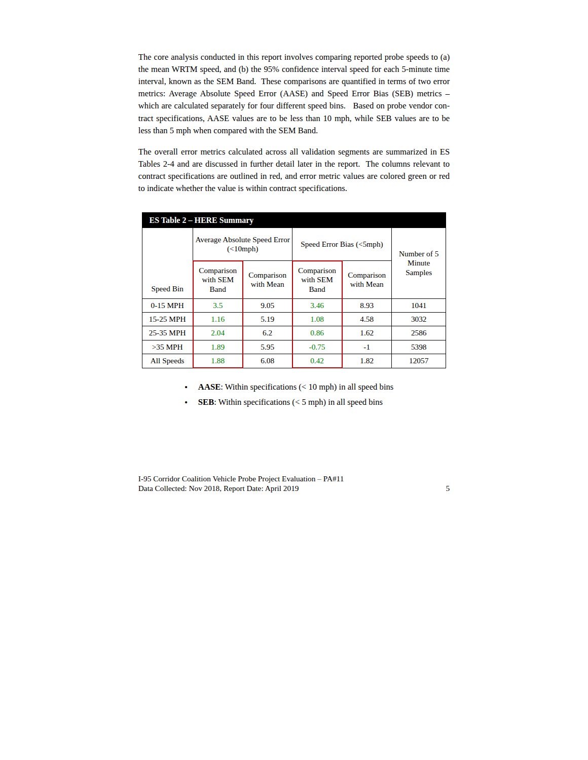The core analysis conducted in this report involves comparing reported probe speeds to (a) the mean WRTM speed, and (b) the 95% confidence interval speed for each 5-minute time interval, known as the SEM Band. These comparisons are quantified in terms of two error metrics: Average Absolute Speed Error (AASE) and Speed Error Bias (SEB) metrics – which are calculated separately for four different speed bins. Based on probe vendor contract specifications, AASE values are to be less than 10 mph, while SEB values are to be less than 5 mph when compared with the SEM Band.
The overall error metrics calculated across all validation segments are summarized in ES Tables 2-4 and are discussed in further detail later in the report. The columns relevant to contract specifications are outlined in red, and error metric values are colored green or red to indicate whether the value is within contract specifications.
| ES Table 2 – HERE Summary |
| Speed Bin | Average Absolute Speed Error (<10mph) | Speed Error Bias (<5mph) | Number of 5 Minute Samples |
| Comparison with SEM Band | Comparison with Mean | Comparison with SEM Band | Comparison with Mean |
| 0-15 MPH | 3.5 | 9.05 | 3.46 | 8.93 | 1041 |
| 15-25 MPH | 1.16 | 5.19 | 1.08 | 4.58 | 3032 |
| 25-35 MPH | 2.04 | 6.2 | 0.86 | 1.62 | 2586 |
| >35 MPH | 1.89 | 5.95 | -0.75 | -1 | 5398 |
| All Speeds | 1.88 | 6.08 | 0.42 | 1.82 | 12057 |
AASE: Within specifications (< 10 mph) in all speed bins
SEB: Within specifications (< 5 mph) in all speed bins
I-95 Corridor Coalition Vehicle Probe Project Evaluation – PA#11
Data Collected: Nov 2018, Report Date: April 2019 5